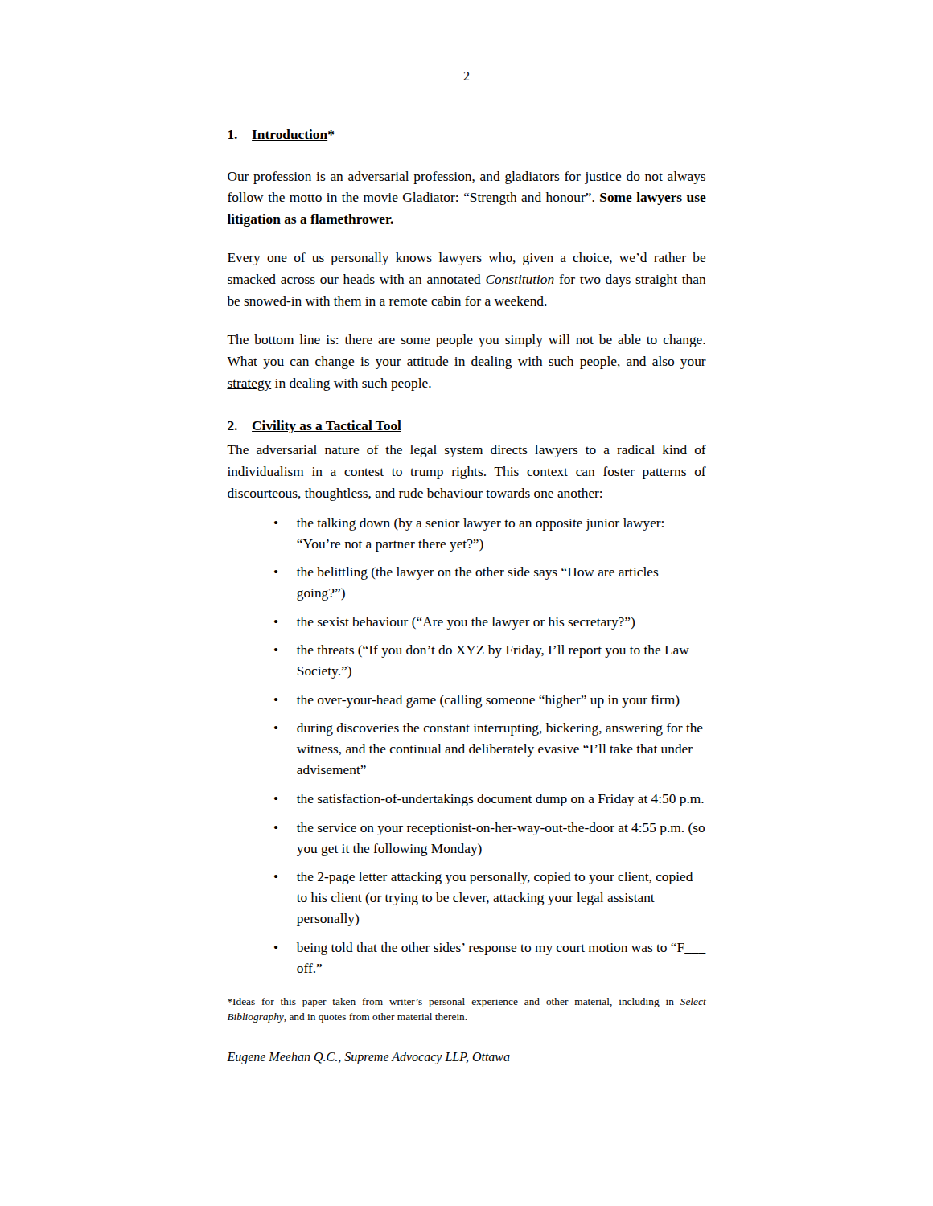2
1. Introduction*
Our profession is an adversarial profession, and gladiators for justice do not always follow the motto in the movie Gladiator: “Strength and honour”. Some lawyers use litigation as a flamethrower.
Every one of us personally knows lawyers who, given a choice, we’d rather be smacked across our heads with an annotated Constitution for two days straight than be snowed-in with them in a remote cabin for a weekend.
The bottom line is: there are some people you simply will not be able to change. What you can change is your attitude in dealing with such people, and also your strategy in dealing with such people.
2. Civility as a Tactical Tool
The adversarial nature of the legal system directs lawyers to a radical kind of individualism in a contest to trump rights. This context can foster patterns of discourteous, thoughtless, and rude behaviour towards one another:
the talking down (by a senior lawyer to an opposite junior lawyer: “You’re not a partner there yet?”)
the belittling (the lawyer on the other side says “How are articles going?”)
the sexist behaviour (“Are you the lawyer or his secretary?”)
the threats (“If you don’t do XYZ by Friday, I’ll report you to the Law Society.”)
the over-your-head game (calling someone “higher” up in your firm)
during discoveries the constant interrupting, bickering, answering for the witness, and the continual and deliberately evasive “I’ll take that under advisement”
the satisfaction-of-undertakings document dump on a Friday at 4:50 p.m.
the service on your receptionist-on-her-way-out-the-door at 4:55 p.m. (so you get it the following Monday)
the 2-page letter attacking you personally, copied to your client, copied to his client (or trying to be clever, attacking your legal assistant personally)
being told that the other sides’ response to my court motion was to “F___ off.”
*Ideas for this paper taken from writer’s personal experience and other material, including in Select Bibliography, and in quotes from other material therein.
Eugene Meehan Q.C., Supreme Advocacy LLP, Ottawa